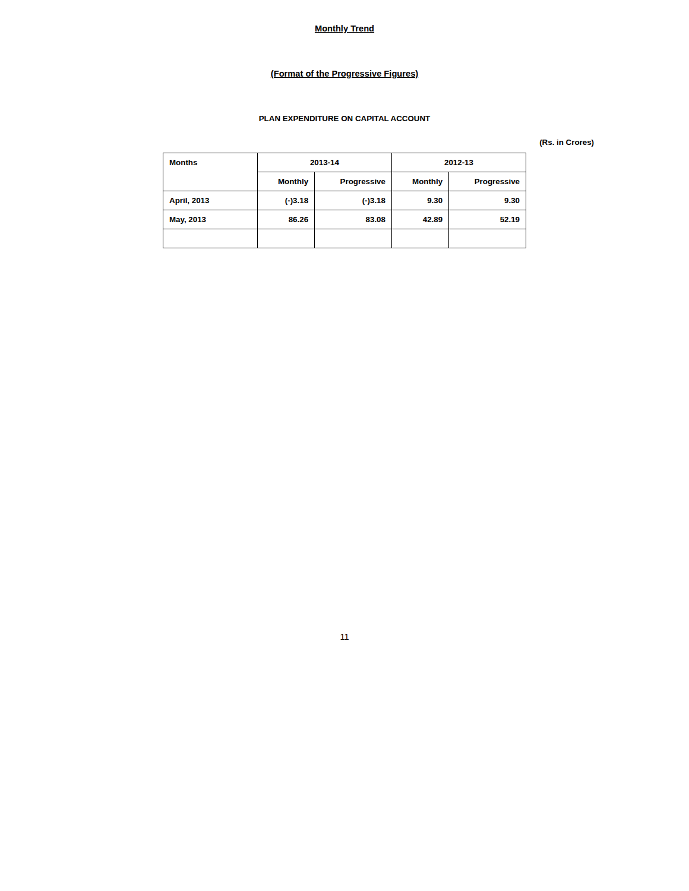Monthly Trend
(Format of the Progressive Figures)
PLAN EXPENDITURE ON CAPITAL ACCOUNT
(Rs. in Crores)
| Months | 2013-14 | 2012-13 |
| --- | --- | --- |
| Monthly | Progressive | Monthly | Progressive |
| April, 2013 | (-)3.18 | (-)3.18 | 9.30 | 9.30 |
| May, 2013 | 86.26 | 83.08 | 42.89 | 52.19 |
11